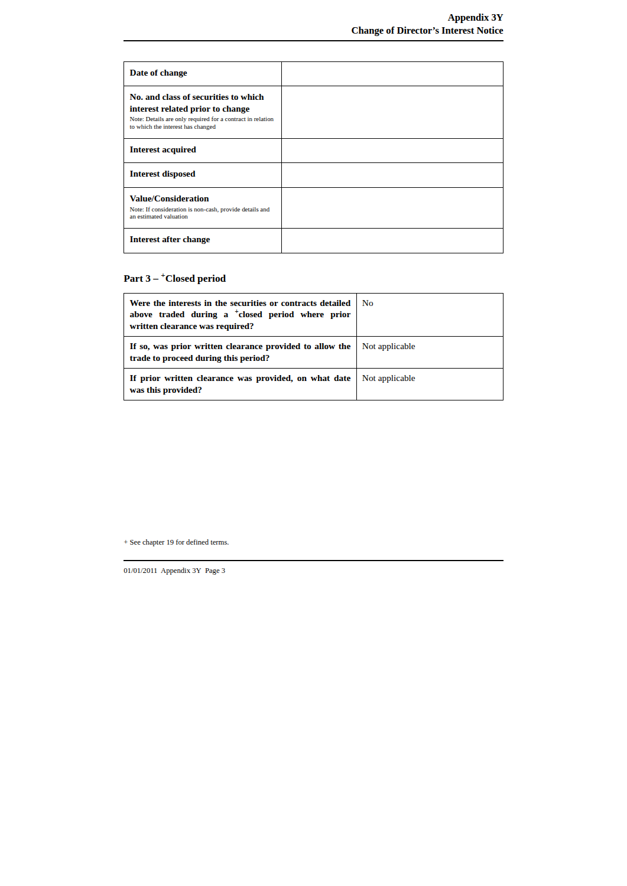Appendix 3Y Change of Director’s Interest Notice
| Date of change | |
| No. and class of securities to which interest related prior to change Note: Details are only required for a contract in relation to which the interest has changed | |
| Interest acquired | |
| Interest disposed | |
| Value/Consideration Note: If consideration is non-cash, provide details and an estimated valuation | |
| Interest after change | |
Part 3 – +Closed period
| Were the interests in the securities or contracts detailed above traded during a + closed period where prior written clearance was required? | No |
| If so, was prior written clearance provided to allow the trade to proceed during this period? | Not applicable |
| If prior written clearance was provided, on what date was this provided? | Not applicable |
+ See chapter 19 for defined terms.
01/01/2011 Appendix 3Y Page 3